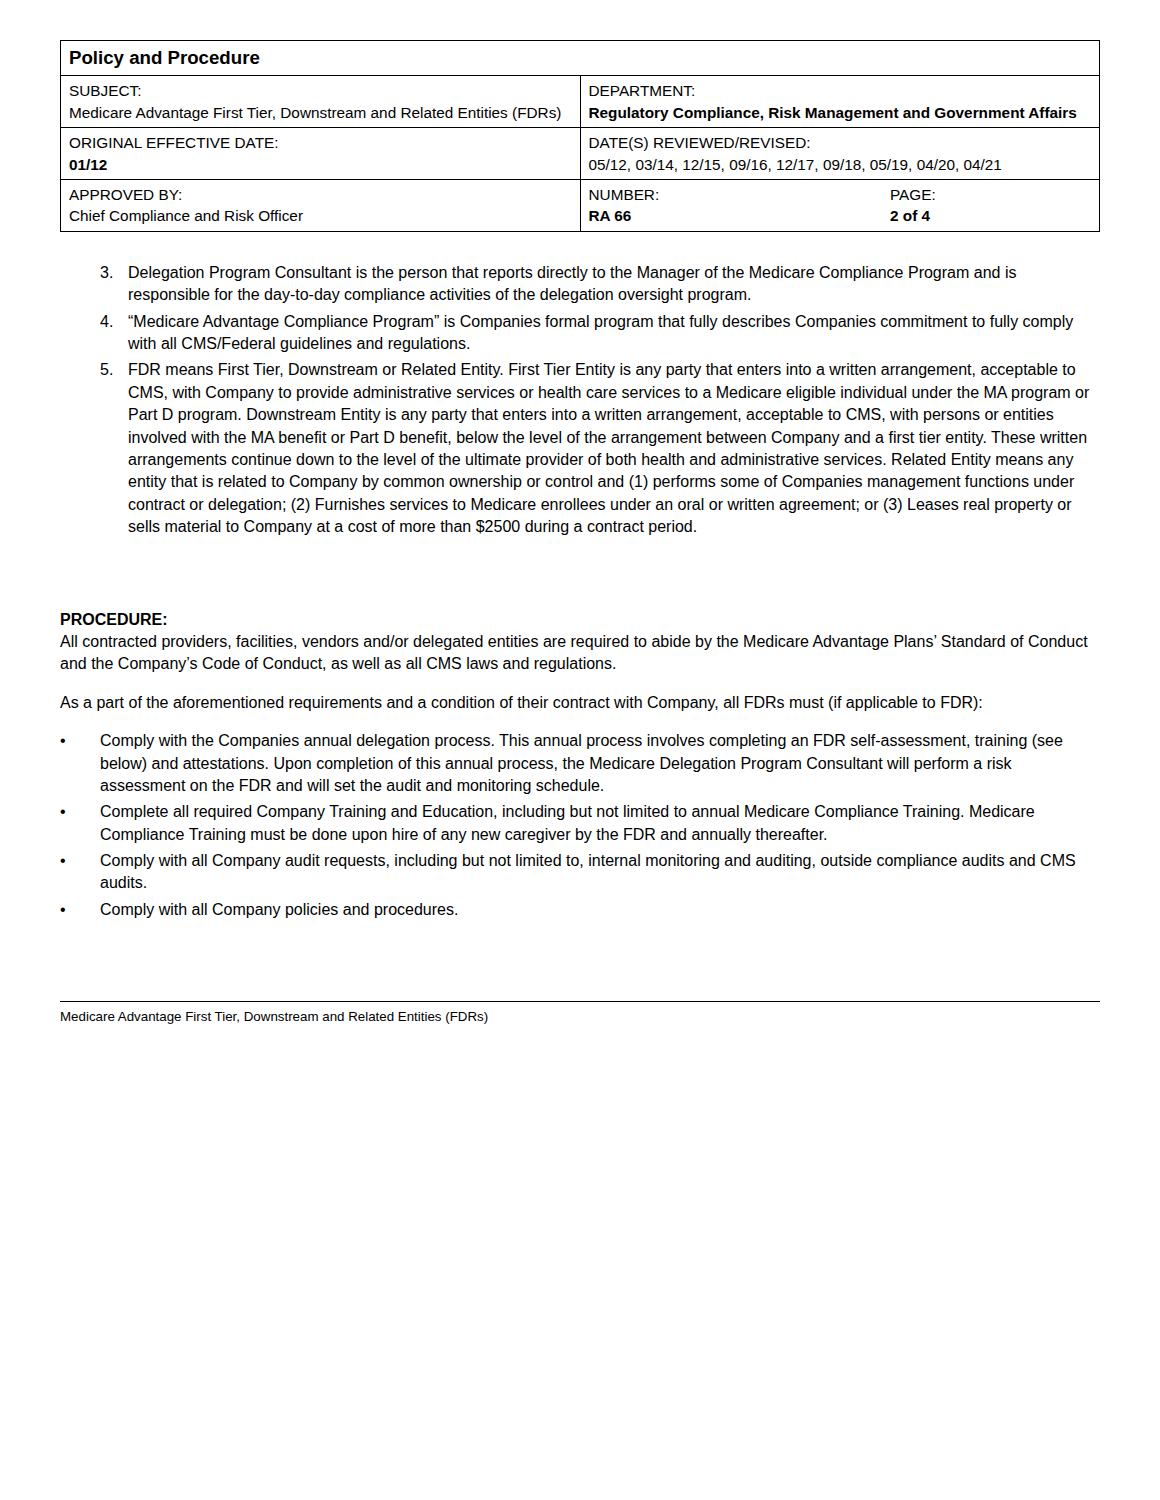| Policy and Procedure |
| SUBJECT: Medicare Advantage First Tier, Downstream and Related Entities (FDRs) | DEPARTMENT: Regulatory Compliance, Risk Management and Government Affairs |
| ORIGINAL EFFECTIVE DATE: 01/12 | DATE(S) REVIEWED/REVISED: 05/12, 03/14, 12/15, 09/16, 12/17, 09/18, 05/19, 04/20, 04/21 |
| APPROVED BY: Chief Compliance and Risk Officer | / NUMBER: / PAGE: / / RA 66 / 2 of 4 / |
3. Delegation Program Consultant is the person that reports directly to the Manager of the Medicare Compliance Program and is responsible for the day-to-day compliance activities of the delegation oversight program.
4. “Medicare Advantage Compliance Program” is Companies formal program that fully describes Companies commitment to fully comply with all CMS/Federal guidelines and regulations.
5. FDR means First Tier, Downstream or Related Entity. First Tier Entity is any party that enters into a written arrangement, acceptable to CMS, with Company to provide administrative services or health care services to a Medicare eligible individual under the MA program or Part D program. Downstream Entity is any party that enters into a written arrangement, acceptable to CMS, with persons or entities involved with the MA benefit or Part D benefit, below the level of the arrangement between Company and a first tier entity. These written arrangements continue down to the level of the ultimate provider of both health and administrative services. Related Entity means any entity that is related to Company by common ownership or control and (1) performs some of Companies management functions under contract or delegation; (2) Furnishes services to Medicare enrollees under an oral or written agreement; or (3) Leases real property or sells material to Company at a cost of more than $2500 during a contract period.
PROCEDURE:
All contracted providers, facilities, vendors and/or delegated entities are required to abide by the Medicare Advantage Plans’ Standard of Conduct and the Company’s Code of Conduct, as well as all CMS laws and regulations.
As a part of the aforementioned requirements and a condition of their contract with Company, all FDRs must (if applicable to FDR):
• Comply with the Companies annual delegation process. This annual process involves completing an FDR self-assessment, training (see below) and attestations. Upon completion of this annual process, the Medicare Delegation Program Consultant will perform a risk assessment on the FDR and will set the audit and monitoring schedule.
• Complete all required Company Training and Education, including but not limited to annual Medicare Compliance Training. Medicare Compliance Training must be done upon hire of any new caregiver by the FDR and annually thereafter.
• Comply with all Company audit requests, including but not limited to, internal monitoring and auditing, outside compliance audits and CMS audits.
• Comply with all Company policies and procedures.
Medicare Advantage First Tier, Downstream and Related Entities (FDRs)